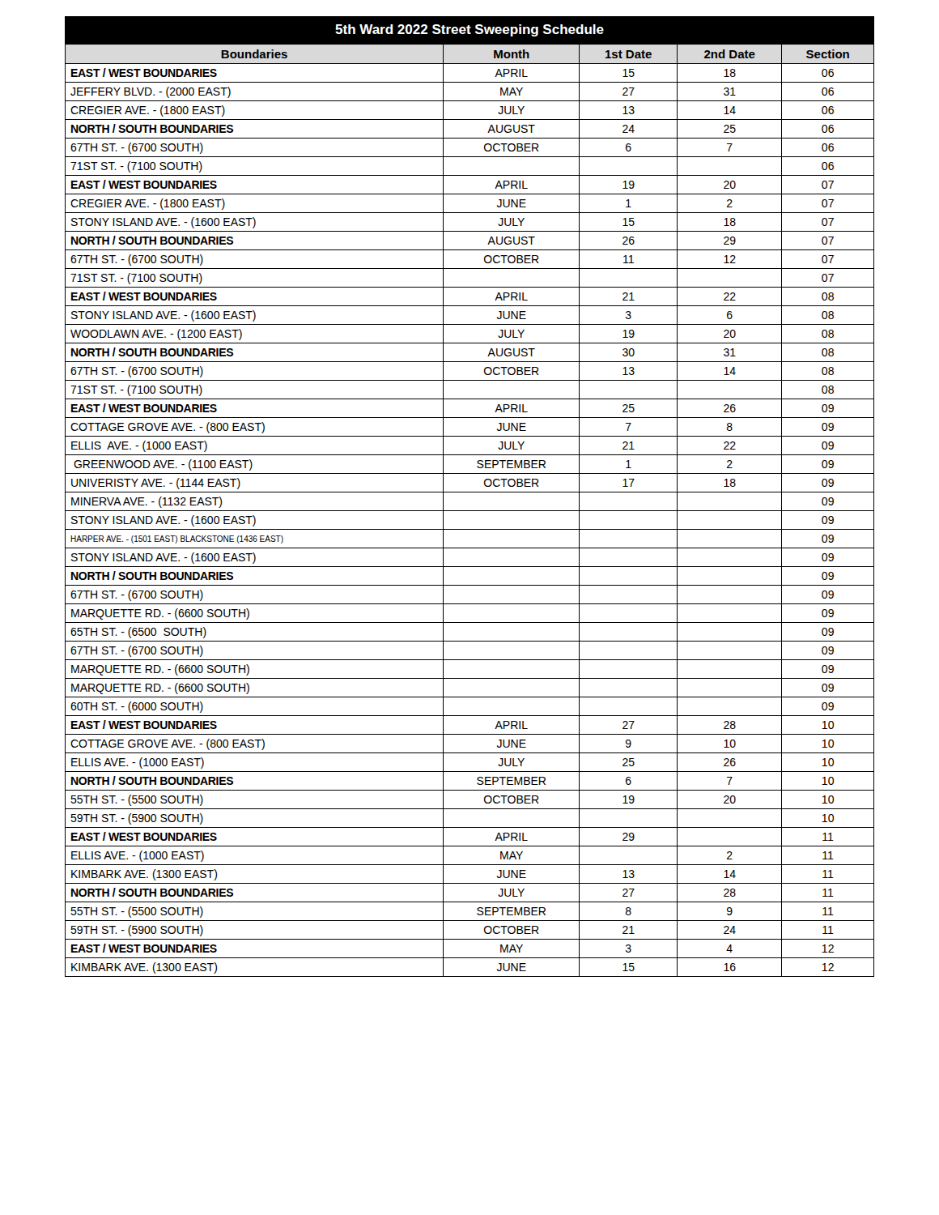5th Ward 2022 Street Sweeping Schedule
| Boundaries | Month | 1st Date | 2nd Date | Section |
| --- | --- | --- | --- | --- |
| EAST / WEST BOUNDARIES | APRIL | 15 | 18 | 06 |
| JEFFERY BLVD. - (2000 EAST) | MAY | 27 | 31 | 06 |
| CREGIER AVE. - (1800 EAST) | JULY | 13 | 14 | 06 |
| NORTH / SOUTH BOUNDARIES | AUGUST | 24 | 25 | 06 |
| 67TH ST. - (6700 SOUTH) | OCTOBER | 6 | 7 | 06 |
| 71ST ST. - (7100 SOUTH) | | | | 06 |
| EAST / WEST BOUNDARIES | APRIL | 19 | 20 | 07 |
| CREGIER AVE. - (1800 EAST) | JUNE | 1 | 2 | 07 |
| STONY ISLAND AVE. - (1600 EAST) | JULY | 15 | 18 | 07 |
| NORTH / SOUTH BOUNDARIES | AUGUST | 26 | 29 | 07 |
| 67TH ST. - (6700 SOUTH) | OCTOBER | 11 | 12 | 07 |
| 71ST ST. - (7100 SOUTH) | | | | 07 |
| EAST / WEST BOUNDARIES | APRIL | 21 | 22 | 08 |
| STONY ISLAND AVE. - (1600 EAST) | JUNE | 3 | 6 | 08 |
| WOODLAWN AVE. - (1200 EAST) | JULY | 19 | 20 | 08 |
| NORTH / SOUTH BOUNDARIES | AUGUST | 30 | 31 | 08 |
| 67TH ST. - (6700 SOUTH) | OCTOBER | 13 | 14 | 08 |
| 71ST ST. - (7100 SOUTH) | | | | 08 |
| EAST / WEST BOUNDARIES | APRIL | 25 | 26 | 09 |
| COTTAGE GROVE AVE. - (800 EAST) | JUNE | 7 | 8 | 09 |
| ELLIS AVE. - (1000 EAST) | JULY | 21 | 22 | 09 |
| GREENWOOD AVE. - (1100 EAST) | SEPTEMBER | 1 | 2 | 09 |
| UNIVERISTY AVE. - (1144 EAST) | OCTOBER | 17 | 18 | 09 |
| MINERVA AVE. - (1132 EAST) | | | | 09 |
| STONY ISLAND AVE. - (1600 EAST) | | | | 09 |
| HARPER AVE. - (1501 EAST) BLACKSTONE (1436 EAST) | | | | 09 |
| STONY ISLAND AVE. - (1600 EAST) | | | | 09 |
| NORTH / SOUTH BOUNDARIES | | | | 09 |
| 67TH ST. - (6700 SOUTH) | | | | 09 |
| MARQUETTE RD. - (6600 SOUTH) | | | | 09 |
| 65TH ST. - (6500 SOUTH) | | | | 09 |
| 67TH ST. - (6700 SOUTH) | | | | 09 |
| MARQUETTE RD. - (6600 SOUTH) | | | | 09 |
| MARQUETTE RD. - (6600 SOUTH) | | | | 09 |
| 60TH ST. - (6000 SOUTH) | | | | 09 |
| EAST / WEST BOUNDARIES | APRIL | 27 | 28 | 10 |
| COTTAGE GROVE AVE. - (800 EAST) | JUNE | 9 | 10 | 10 |
| ELLIS AVE. - (1000 EAST) | JULY | 25 | 26 | 10 |
| NORTH / SOUTH BOUNDARIES | SEPTEMBER | 6 | 7 | 10 |
| 55TH ST. - (5500 SOUTH) | OCTOBER | 19 | 20 | 10 |
| 59TH ST. - (5900 SOUTH) | | | | 10 |
| EAST / WEST BOUNDARIES | APRIL | 29 | | 11 |
| ELLIS AVE. - (1000 EAST) | MAY | | 2 | 11 |
| KIMBARK AVE. (1300 EAST) | JUNE | 13 | 14 | 11 |
| NORTH / SOUTH BOUNDARIES | JULY | 27 | 28 | 11 |
| 55TH ST. - (5500 SOUTH) | SEPTEMBER | 8 | 9 | 11 |
| 59TH ST. - (5900 SOUTH) | OCTOBER | 21 | 24 | 11 |
| EAST / WEST BOUNDARIES | MAY | 3 | 4 | 12 |
| KIMBARK AVE. (1300 EAST) | JUNE | 15 | 16 | 12 |